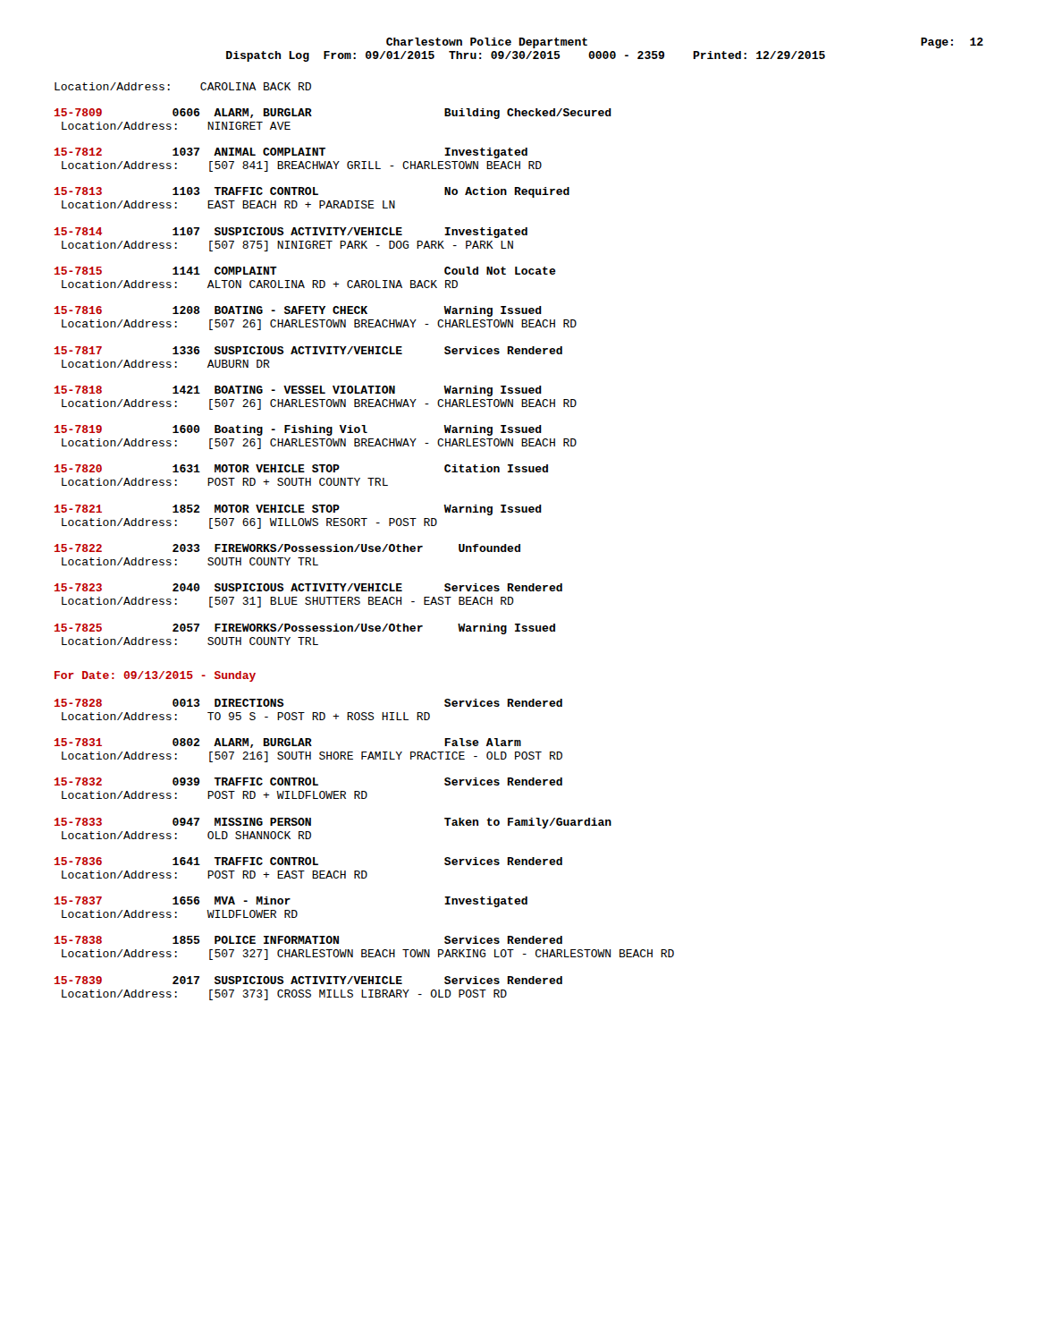Page: 12 Charlestown Police Department
Dispatch Log From: 09/01/2015 Thru: 09/30/2015 0000 - 2359 Printed: 12/29/2015
Location/Address: CAROLINA BACK RD
15-7809 0606 ALARM, BURGLAR Building Checked/Secured
Location/Address: NINIGRET AVE
15-7812 1037 ANIMAL COMPLAINT Investigated
Location/Address: [507 841] BREACHWAY GRILL - CHARLESTOWN BEACH RD
15-7813 1103 TRAFFIC CONTROL No Action Required
Location/Address: EAST BEACH RD + PARADISE LN
15-7814 1107 SUSPICIOUS ACTIVITY/VEHICLE Investigated
Location/Address: [507 875] NINIGRET PARK - DOG PARK - PARK LN
15-7815 1141 COMPLAINT Could Not Locate
Location/Address: ALTON CAROLINA RD + CAROLINA BACK RD
15-7816 1208 BOATING - SAFETY CHECK Warning Issued
Location/Address: [507 26] CHARLESTOWN BREACHWAY - CHARLESTOWN BEACH RD
15-7817 1336 SUSPICIOUS ACTIVITY/VEHICLE Services Rendered
Location/Address: AUBURN DR
15-7818 1421 BOATING - VESSEL VIOLATION Warning Issued
Location/Address: [507 26] CHARLESTOWN BREACHWAY - CHARLESTOWN BEACH RD
15-7819 1600 Boating - Fishing Viol Warning Issued
Location/Address: [507 26] CHARLESTOWN BREACHWAY - CHARLESTOWN BEACH RD
15-7820 1631 MOTOR VEHICLE STOP Citation Issued
Location/Address: POST RD + SOUTH COUNTY TRL
15-7821 1852 MOTOR VEHICLE STOP Warning Issued
Location/Address: [507 66] WILLOWS RESORT - POST RD
15-7822 2033 FIREWORKS/Possession/Use/Other Unfounded
Location/Address: SOUTH COUNTY TRL
15-7823 2040 SUSPICIOUS ACTIVITY/VEHICLE Services Rendered
Location/Address: [507 31] BLUE SHUTTERS BEACH - EAST BEACH RD
15-7825 2057 FIREWORKS/Possession/Use/Other Warning Issued
Location/Address: SOUTH COUNTY TRL
For Date: 09/13/2015 - Sunday
15-7828 0013 DIRECTIONS Services Rendered
Location/Address: TO 95 S - POST RD + ROSS HILL RD
15-7831 0802 ALARM, BURGLAR False Alarm
Location/Address: [507 216] SOUTH SHORE FAMILY PRACTICE - OLD POST RD
15-7832 0939 TRAFFIC CONTROL Services Rendered
Location/Address: POST RD + WILDFLOWER RD
15-7833 0947 MISSING PERSON Taken to Family/Guardian
Location/Address: OLD SHANNOCK RD
15-7836 1641 TRAFFIC CONTROL Services Rendered
Location/Address: POST RD + EAST BEACH RD
15-7837 1656 MVA - Minor Investigated
Location/Address: WILDFLOWER RD
15-7838 1855 POLICE INFORMATION Services Rendered
Location/Address: [507 327] CHARLESTOWN BEACH TOWN PARKING LOT - CHARLESTOWN BEACH RD
15-7839 2017 SUSPICIOUS ACTIVITY/VEHICLE Services Rendered
Location/Address: [507 373] CROSS MILLS LIBRARY - OLD POST RD